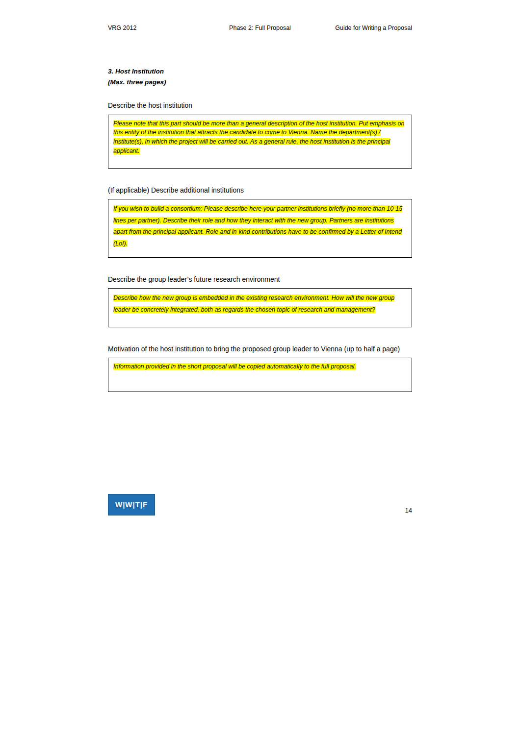VRG 2012
Phase 2: Full Proposal
Guide for Writing a Proposal
3. Host Institution
(Max. three pages)
Describe the host institution
Please note that this part should be more than a general description of the host institution. Put emphasis on this entity of the institution that attracts the candidate to come to Vienna. Name the department(s) / institute(s), in which the project will be carried out. As a general rule, the host institution is the principal applicant.
(If applicable) Describe additional institutions
If you wish to build a consortium: Please describe here your partner institutions briefly (no more than 10-15 lines per partner). Describe their role and how they interact with the new group. Partners are institutions apart from the principal applicant. Role and in-kind contributions have to be confirmed by a Letter of Intend (LoI).
Describe the group leader’s future research environment
Describe how the new group is embedded in the existing research environment. How will the new group leader be concretely integrated, both as regards the chosen topic of research and management?
Motivation of the host institution to bring the proposed group leader to Vienna (up to half a page)
Information provided in the short proposal will be copied automatically to the full proposal.
W|W|T|F
14